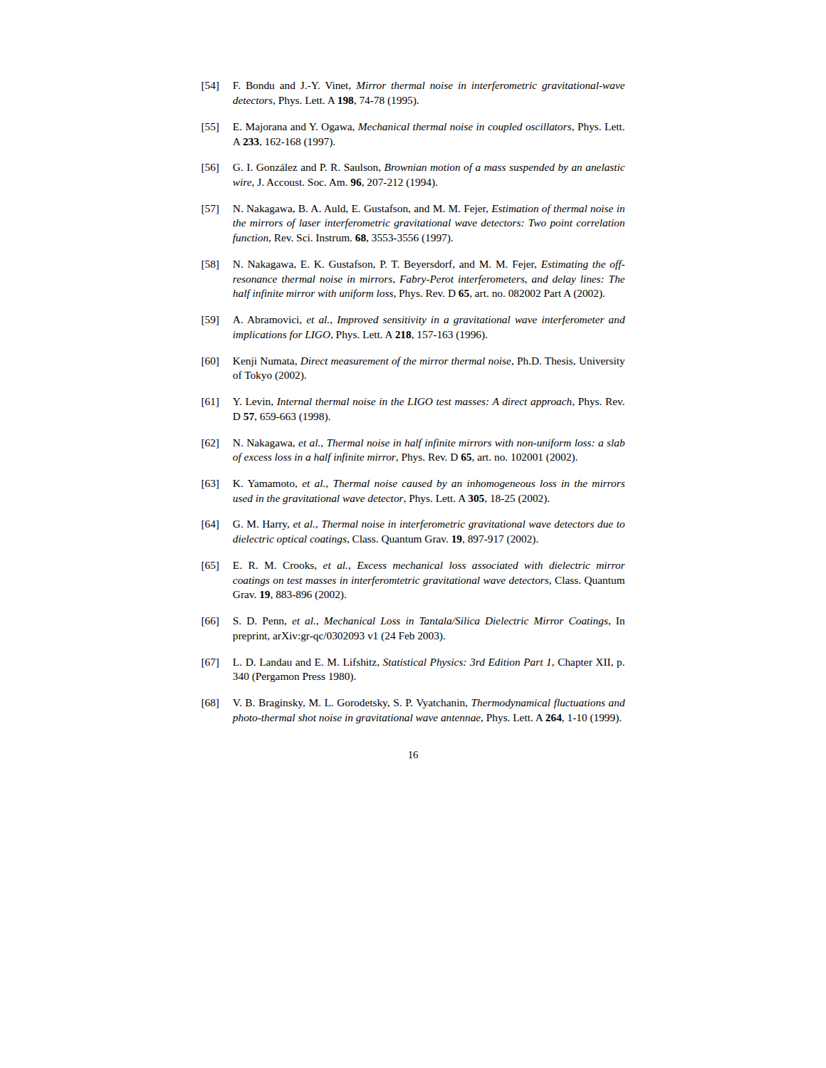[54] F. Bondu and J.-Y. Vinet, Mirror thermal noise in interferometric gravitational-wave detectors, Phys. Lett. A 198, 74-78 (1995).
[55] E. Majorana and Y. Ogawa, Mechanical thermal noise in coupled oscillators, Phys. Lett. A 233, 162-168 (1997).
[56] G. I. González and P. R. Saulson, Brownian motion of a mass suspended by an anelastic wire, J. Accoust. Soc. Am. 96, 207-212 (1994).
[57] N. Nakagawa, B. A. Auld, E. Gustafson, and M. M. Fejer, Estimation of thermal noise in the mirrors of laser interferometric gravitational wave detectors: Two point correlation function, Rev. Sci. Instrum. 68, 3553-3556 (1997).
[58] N. Nakagawa, E. K. Gustafson, P. T. Beyersdorf, and M. M. Fejer, Estimating the off-resonance thermal noise in mirrors, Fabry-Perot interferometers, and delay lines: The half infinite mirror with uniform loss, Phys. Rev. D 65, art. no. 082002 Part A (2002).
[59] A. Abramovici, et al., Improved sensitivity in a gravitational wave interferometer and implications for LIGO, Phys. Lett. A 218, 157-163 (1996).
[60] Kenji Numata, Direct measurement of the mirror thermal noise, Ph.D. Thesis, University of Tokyo (2002).
[61] Y. Levin, Internal thermal noise in the LIGO test masses: A direct approach, Phys. Rev. D 57, 659-663 (1998).
[62] N. Nakagawa, et al., Thermal noise in half infinite mirrors with non-uniform loss: a slab of excess loss in a half infinite mirror, Phys. Rev. D 65, art. no. 102001 (2002).
[63] K. Yamamoto, et al., Thermal noise caused by an inhomogeneous loss in the mirrors used in the gravitational wave detector, Phys. Lett. A 305, 18-25 (2002).
[64] G. M. Harry, et al., Thermal noise in interferometric gravitational wave detectors due to dielectric optical coatings, Class. Quantum Grav. 19, 897-917 (2002).
[65] E. R. M. Crooks, et al., Excess mechanical loss associated with dielectric mirror coatings on test masses in interferomtetric gravitational wave detectors, Class. Quantum Grav. 19, 883-896 (2002).
[66] S. D. Penn, et al., Mechanical Loss in Tantala/Silica Dielectric Mirror Coatings, In preprint, arXiv:gr-qc/0302093 v1 (24 Feb 2003).
[67] L. D. Landau and E. M. Lifshitz, Statistical Physics: 3rd Edition Part 1, Chapter XII, p. 340 (Pergamon Press 1980).
[68] V. B. Braginsky, M. L. Gorodetsky, S. P. Vyatchanin, Thermodynamical fluctuations and photo-thermal shot noise in gravitational wave antennae, Phys. Lett. A 264, 1-10 (1999).
16